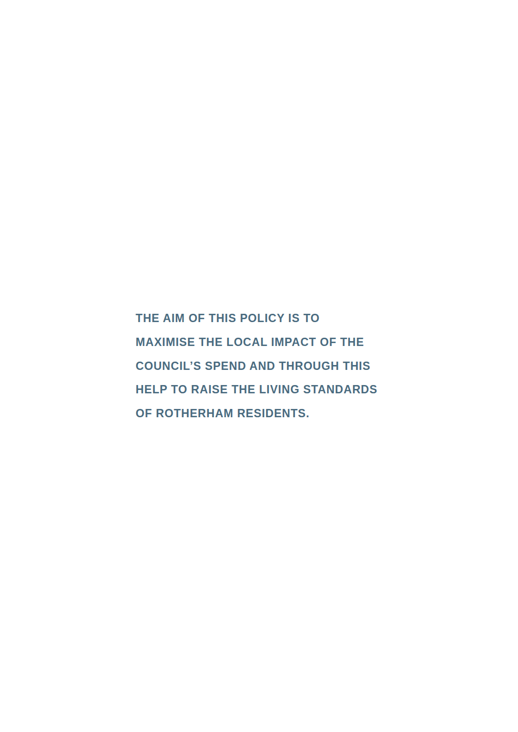The aim of this policy is to maximise the local impact of the Council’s spend and through this help to raise the living standards of Rotherham residents.